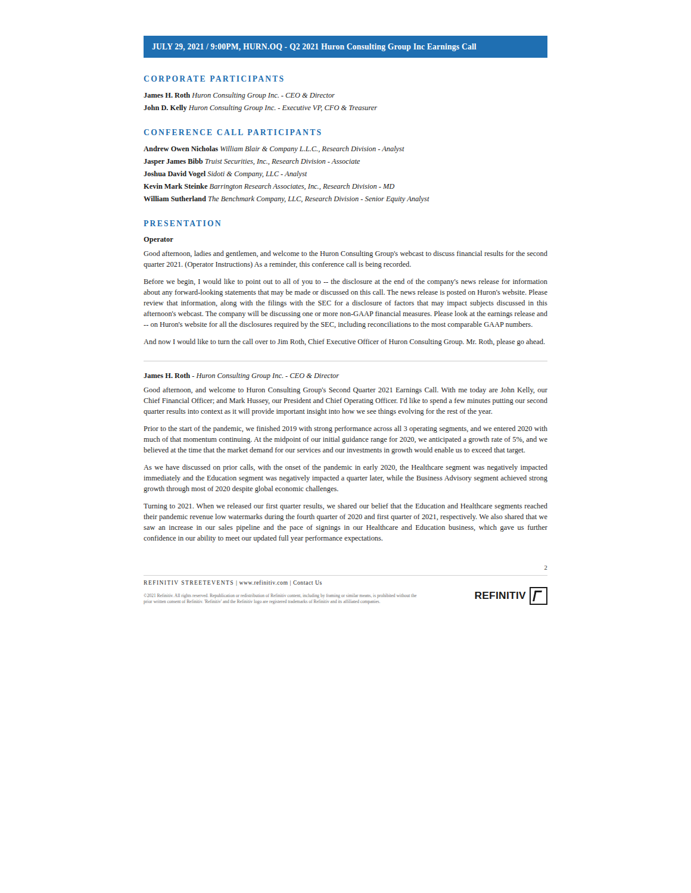JULY 29, 2021 / 9:00PM, HURN.OQ - Q2 2021 Huron Consulting Group Inc Earnings Call
Corporate Participants
James H. Roth Huron Consulting Group Inc. - CEO & Director
John D. Kelly Huron Consulting Group Inc. - Executive VP, CFO & Treasurer
Conference Call Participants
Andrew Owen Nicholas William Blair & Company L.L.C., Research Division - Analyst
Jasper James Bibb Truist Securities, Inc., Research Division - Associate
Joshua David Vogel Sidoti & Company, LLC - Analyst
Kevin Mark Steinke Barrington Research Associates, Inc., Research Division - MD
William Sutherland The Benchmark Company, LLC, Research Division - Senior Equity Analyst
Presentation
Operator
Good afternoon, ladies and gentlemen, and welcome to the Huron Consulting Group's webcast to discuss financial results for the second quarter 2021. (Operator Instructions) As a reminder, this conference call is being recorded.
Before we begin, I would like to point out to all of you to -- the disclosure at the end of the company's news release for information about any forward-looking statements that may be made or discussed on this call. The news release is posted on Huron's website. Please review that information, along with the filings with the SEC for a disclosure of factors that may impact subjects discussed in this afternoon's webcast. The company will be discussing one or more non-GAAP financial measures. Please look at the earnings release and -- on Huron's website for all the disclosures required by the SEC, including reconciliations to the most comparable GAAP numbers.
And now I would like to turn the call over to Jim Roth, Chief Executive Officer of Huron Consulting Group. Mr. Roth, please go ahead.
James H. Roth - Huron Consulting Group Inc. - CEO & Director
Good afternoon, and welcome to Huron Consulting Group's Second Quarter 2021 Earnings Call. With me today are John Kelly, our Chief Financial Officer; and Mark Hussey, our President and Chief Operating Officer. I'd like to spend a few minutes putting our second quarter results into context as it will provide important insight into how we see things evolving for the rest of the year.
Prior to the start of the pandemic, we finished 2019 with strong performance across all 3 operating segments, and we entered 2020 with much of that momentum continuing. At the midpoint of our initial guidance range for 2020, we anticipated a growth rate of 5%, and we believed at the time that the market demand for our services and our investments in growth would enable us to exceed that target.
As we have discussed on prior calls, with the onset of the pandemic in early 2020, the Healthcare segment was negatively impacted immediately and the Education segment was negatively impacted a quarter later, while the Business Advisory segment achieved strong growth through most of 2020 despite global economic challenges.
Turning to 2021. When we released our first quarter results, we shared our belief that the Education and Healthcare segments reached their pandemic revenue low watermarks during the fourth quarter of 2020 and first quarter of 2021, respectively. We also shared that we saw an increase in our sales pipeline and the pace of signings in our Healthcare and Education business, which gave us further confidence in our ability to meet our updated full year performance expectations.
2
REFINITIV STREETEVENTS | www.refinitiv.com | Contact Us
©2021 Refinitiv. All rights reserved. Republication or redistribution of Refinitiv content, including by framing or similar means, is prohibited without the prior written consent of Refinitiv. 'Refinitiv' and the Refinitiv logo are registered trademarks of Refinitiv and its affiliated companies.
REFINITIV